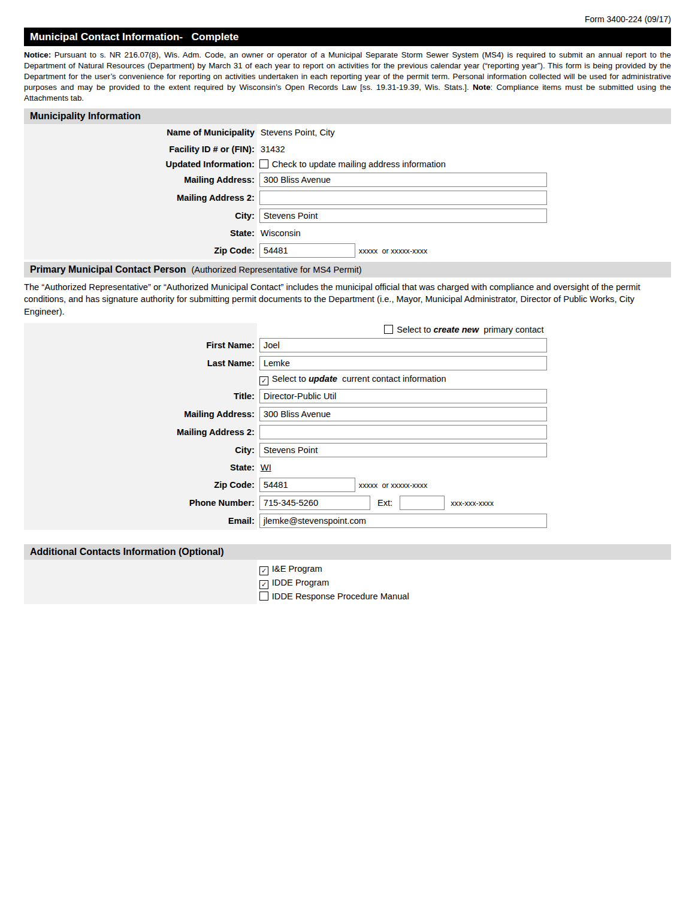Form 3400-224 (09/17)
Municipal Contact Information- Complete
Notice: Pursuant to s. NR 216.07(8), Wis. Adm. Code, an owner or operator of a Municipal Separate Storm Sewer System (MS4) is required to submit an annual report to the Department of Natural Resources (Department) by March 31 of each year to report on activities for the previous calendar year (“reporting year”). This form is being provided by the Department for the user’s convenience for reporting on activities undertaken in each reporting year of the permit term. Personal information collected will be used for administrative purposes and may be provided to the extent required by Wisconsin’s Open Records Law [ss. 19.31-19.39, Wis. Stats.]. Note: Compliance items must be submitted using the Attachments tab.
Municipality Information
| Name of Municipality | Stevens Point, City |
| Facility ID # or (FIN): | 31432 |
| Updated Information: | Check to update mailing address information |
| Mailing Address: | 300 Bliss Avenue |
| Mailing Address 2: | |
| City: | Stevens Point |
| State: | Wisconsin |
| Zip Code: | 54481 xxxxx or xxxxx-xxxx |
Primary Municipal Contact Person (Authorized Representative for MS4 Permit)
The “Authorized Representative” or “Authorized Municipal Contact” includes the municipal official that was charged with compliance and oversight of the permit conditions, and has signature authority for submitting permit documents to the Department (i.e., Mayor, Municipal Administrator, Director of Public Works, City Engineer).
| | Select to create new primary contact |
| First Name: | Joel |
| Last Name: | Lemke |
| | Select to update current contact information |
| Title: | Director-Public Util |
| Mailing Address: | 300 Bliss Avenue |
| Mailing Address 2: | |
| City: | Stevens Point |
| State: | WI |
| Zip Code: | 54481 xxxxx or xxxxx-xxxx |
| Phone Number: | 715-345-5260 Ext: xxx-xxx-xxxx |
| Email: | jlemke@stevenspoint.com |
Additional Contacts Information (Optional)
| | I&E Program IDDE Program IDDE Response Procedure Manual |